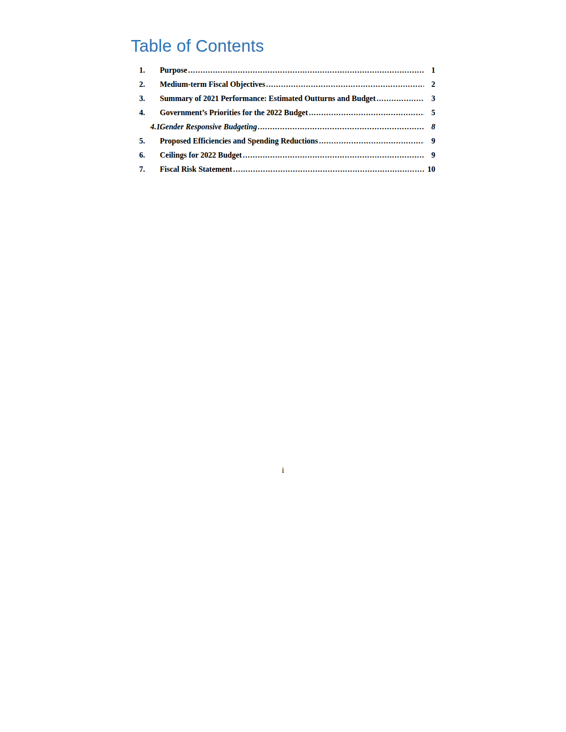Table of Contents
1. Purpose .................................................................................................................................. 1
2. Medium-term Fiscal Objectives ..................................................................................................... 2
3. Summary of 2021 Performance: Estimated Outturns and Budget .......................................... 3
4. Government’s Priorities for the 2022 Budget ............................................................................. 5
4.1. Gender Responsive Budgeting ....................................................................................................... 8
5. Proposed Efficiencies and Spending Reductions ......................................................................... 9
6. Ceilings for 2022 Budget ................................................................................................................ 9
7. Fiscal Risk Statement ................................................................................................................. 10
i